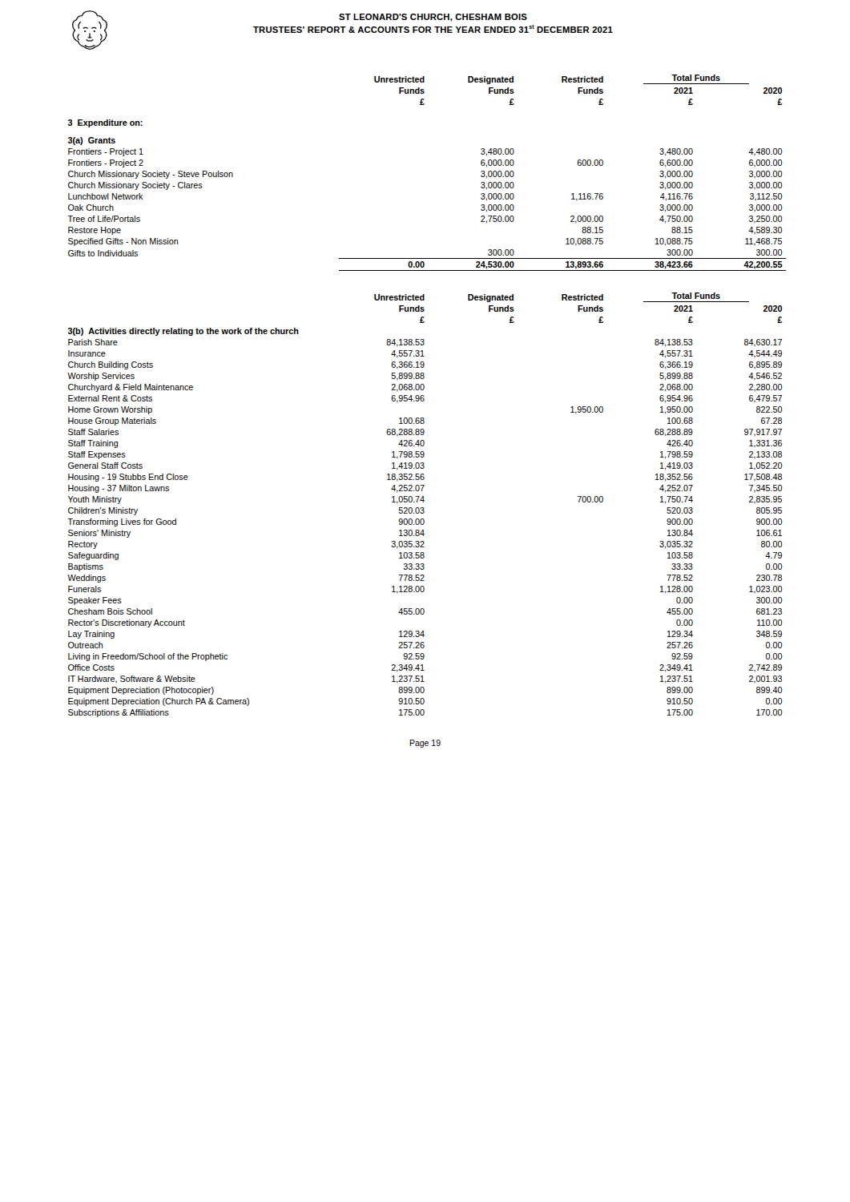ST LEONARD'S CHURCH, CHESHAM BOIS
TRUSTEES' REPORT & ACCOUNTS FOR THE YEAR ENDED 31st DECEMBER 2021
| | Unrestricted | Designated | Restricted | Total Funds |
| --- | --- | --- | --- | --- |
| | Funds | Funds | Funds | 2021 | 2020 |
| | £ | £ | £ | £ | £ |
| 3 Expenditure on: | | | | | |
| 3(a) Grants | | | | | |
| Frontiers - Project 1 | | 3,480.00 | | 3,480.00 | 4,480.00 |
| Frontiers - Project 2 | | 6,000.00 | 600.00 | 6,600.00 | 6,000.00 |
| Church Missionary Society - Steve Poulson | | 3,000.00 | | 3,000.00 | 3,000.00 |
| Church Missionary Society - Clares | | 3,000.00 | | 3,000.00 | 3,000.00 |
| Lunchbowl Network | | 3,000.00 | 1,116.76 | 4,116.76 | 3,112.50 |
| Oak Church | | 3,000.00 | | 3,000.00 | 3,000.00 |
| Tree of Life/Portals | | 2,750.00 | 2,000.00 | 4,750.00 | 3,250.00 |
| Restore Hope | | | 88.15 | 88.15 | 4,589.30 |
| Specified Gifts - Non Mission | | | 10,088.75 | 10,088.75 | 11,468.75 |
| Gifts to Individuals | | 300.00 | | 300.00 | 300.00 |
| | 0.00 | 24,530.00 | 13,893.66 | 38,423.66 | 42,200.55 |
| | Unrestricted | Designated | Restricted | Total Funds |
| | Funds | Funds | Funds | 2021 | 2020 |
| | £ | £ | £ | £ | £ |
| 3(b) Activities directly relating to the work of the church | | | | | |
| Parish Share | 84,138.53 | | | 84,138.53 | 84,630.17 |
| Insurance | 4,557.31 | | | 4,557.31 | 4,544.49 |
| Church Building Costs | 6,366.19 | | | 6,366.19 | 6,895.89 |
| Worship Services | 5,899.88 | | | 5,899.88 | 4,546.52 |
| Churchyard & Field Maintenance | 2,068.00 | | | 2,068.00 | 2,280.00 |
| External Rent & Costs | 6,954.96 | | | 6,954.96 | 6,479.57 |
| Home Grown Worship | | | 1,950.00 | 1,950.00 | 822.50 |
| House Group Materials | 100.68 | | | 100.68 | 67.28 |
| Staff Salaries | 68,288.89 | | | 68,288.89 | 97,917.97 |
| Staff Training | 426.40 | | | 426.40 | 1,331.36 |
| Staff Expenses | 1,798.59 | | | 1,798.59 | 2,133.08 |
| General Staff Costs | 1,419.03 | | | 1,419.03 | 1,052.20 |
| Housing - 19 Stubbs End Close | 18,352.56 | | | 18,352.56 | 17,508.48 |
| Housing - 37 Milton Lawns | 4,252.07 | | | 4,252.07 | 7,345.50 |
| Youth Ministry | 1,050.74 | | 700.00 | 1,750.74 | 2,835.95 |
| Children's Ministry | 520.03 | | | 520.03 | 805.95 |
| Transforming Lives for Good | 900.00 | | | 900.00 | 900.00 |
| Seniors' Ministry | 130.84 | | | 130.84 | 106.61 |
| Rectory | 3,035.32 | | | 3,035.32 | 80.00 |
| Safeguarding | 103.58 | | | 103.58 | 4.79 |
| Baptisms | 33.33 | | | 33.33 | 0.00 |
| Weddings | 778.52 | | | 778.52 | 230.78 |
| Funerals | 1,128.00 | | | 1,128.00 | 1,023.00 |
| Speaker Fees | | | | 0.00 | 300.00 |
| Chesham Bois School | 455.00 | | | 455.00 | 681.23 |
| Rector's Discretionary Account | | | | 0.00 | 110.00 |
| Lay Training | 129.34 | | | 129.34 | 348.59 |
| Outreach | 257.26 | | | 257.26 | 0.00 |
| Living in Freedom/School of the Prophetic | 92.59 | | | 92.59 | 0.00 |
| Office Costs | 2,349.41 | | | 2,349.41 | 2,742.89 |
| IT Hardware, Software & Website | 1,237.51 | | | 1,237.51 | 2,001.93 |
| Equipment Depreciation (Photocopier) | 899.00 | | | 899.00 | 899.40 |
| Equipment Depreciation (Church PA & Camera) | 910.50 | | | 910.50 | 0.00 |
| Subscriptions & Affiliations | 175.00 | | | 175.00 | 170.00 |
Page 19